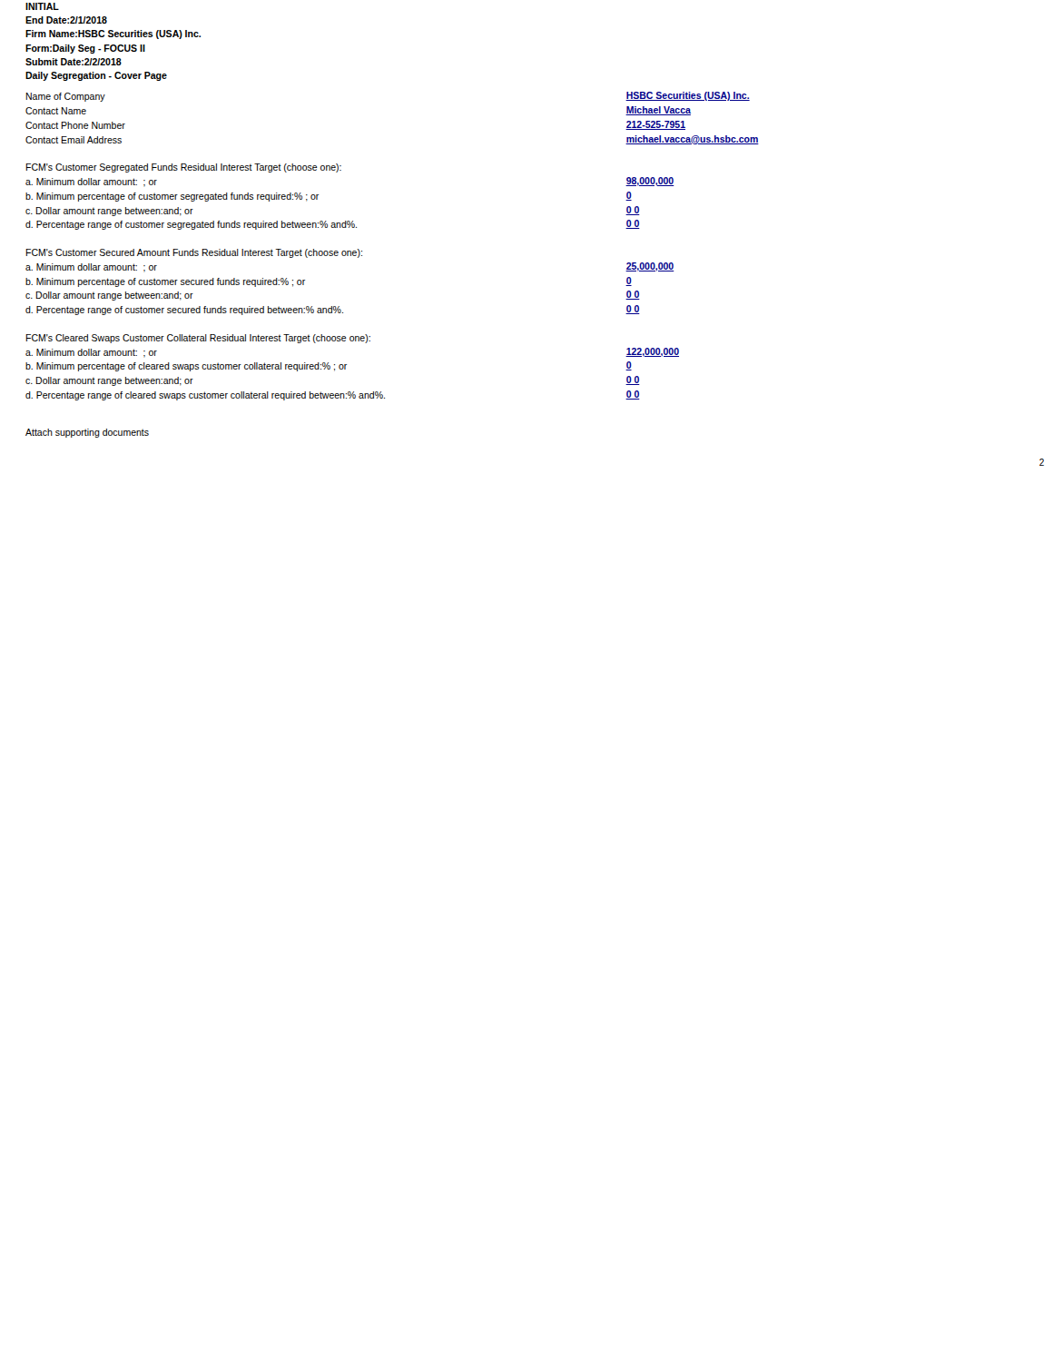INITIAL
End Date:2/1/2018
Firm Name:HSBC Securities (USA) Inc.
Form:Daily Seg - FOCUS II
Submit Date:2/2/2018
Daily Segregation - Cover Page
| Name of Company | HSBC Securities (USA) Inc. |
| Contact Name | Michael Vacca |
| Contact Phone Number | 212-525-7951 |
| Contact Email Address | michael.vacca@us.hsbc.com |
| FCM's Customer Segregated Funds Residual Interest Target (choose one): |
| a. Minimum dollar amount: ; or | 98,000,000 |
| b. Minimum percentage of customer segregated funds required:% ; or | 0 |
| c. Dollar amount range between:and; or | 0 0 |
| d. Percentage range of customer segregated funds required between:% and%. | 0 0 |
| FCM's Customer Secured Amount Funds Residual Interest Target (choose one): |
| a. Minimum dollar amount: ; or | 25,000,000 |
| b. Minimum percentage of customer secured funds required:% ; or | 0 |
| c. Dollar amount range between:and; or | 0 0 |
| d. Percentage range of customer secured funds required between:% and%. | 0 0 |
| FCM's Cleared Swaps Customer Collateral Residual Interest Target (choose one): |
| a. Minimum dollar amount: ; or | 122,000,000 |
| b. Minimum percentage of cleared swaps customer collateral required:% ; or | 0 |
| c. Dollar amount range between:and; or | 0 0 |
| d. Percentage range of cleared swaps customer collateral required between:% and%. | 0 0 |
Attach supporting documents
2